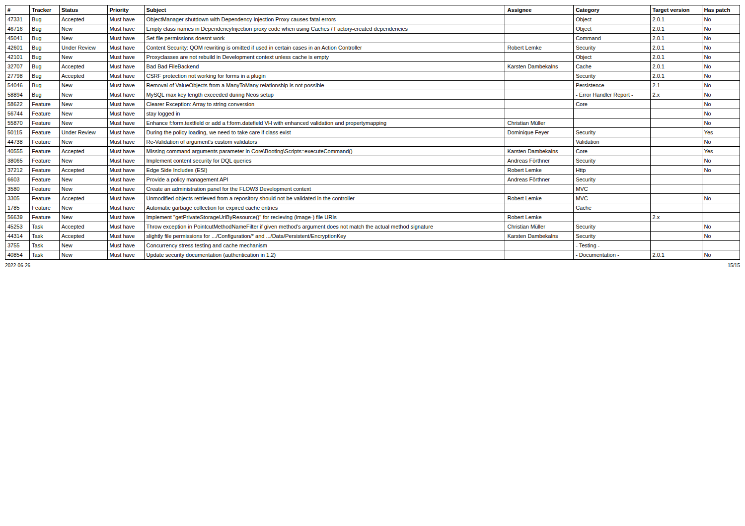| # | Tracker | Status | Priority | Subject | Assignee | Category | Target version | Has patch |
| --- | --- | --- | --- | --- | --- | --- | --- | --- |
| 47331 | Bug | Accepted | Must have | ObjectManager shutdown with Dependency Injection Proxy causes fatal errors | | Object | 2.0.1 | No |
| 46716 | Bug | New | Must have | Empty class names in DependencyInjection proxy code when using Caches / Factory-created dependencies | | Object | 2.0.1 | No |
| 45041 | Bug | New | Must have | Set file permissions doesnt work | | Command | 2.0.1 | No |
| 42601 | Bug | Under Review | Must have | Content Security: QOM rewriting is omitted if used in certain cases in an Action Controller | Robert Lemke | Security | 2.0.1 | No |
| 42101 | Bug | New | Must have | Proxyclasses are not rebuild in Development context unless cache is empty | | Object | 2.0.1 | No |
| 32707 | Bug | Accepted | Must have | Bad Bad FileBackend | Karsten Dambekalns | Cache | 2.0.1 | No |
| 27798 | Bug | Accepted | Must have | CSRF protection not working for forms in a plugin | | Security | 2.0.1 | No |
| 54046 | Bug | New | Must have | Removal of ValueObjects from a ManyToMany relationship is not possible | | Persistence | 2.1 | No |
| 58894 | Bug | New | Must have | MySQL max key length exceeded during Neos setup | | - Error Handler Report - | 2.x | No |
| 58622 | Feature | New | Must have | Clearer Exception: Array to string conversion | | Core | | No |
| 56744 | Feature | New | Must have | stay logged in | | | | No |
| 55870 | Feature | New | Must have | Enhance f:form.textfield or add a f:form.datefield VH with enhanced validation and propertymapping | Christian Müller | | | No |
| 50115 | Feature | Under Review | Must have | During the policy loading, we need to take care if class exist | Dominique Feyer | Security | | Yes |
| 44738 | Feature | New | Must have | Re-Validation of argument's custom validators | | Validation | | No |
| 40555 | Feature | Accepted | Must have | Missing command arguments parameter in Core\Booting\Scripts::executeCommand() | Karsten Dambekalns | Core | | Yes |
| 38065 | Feature | New | Must have | Implement content security for DQL queries | Andreas Förthner | Security | | No |
| 37212 | Feature | Accepted | Must have | Edge Side Includes (ESI) | Robert Lemke | Http | | No |
| 6603 | Feature | New | Must have | Provide a policy management API | Andreas Förthner | Security | | |
| 3580 | Feature | New | Must have | Create an administration panel for the FLOW3 Development context | | MVC | | |
| 3305 | Feature | Accepted | Must have | Unmodified objects retrieved from a repository should not be validated in the controller | Robert Lemke | MVC | | No |
| 1785 | Feature | New | Must have | Automatic garbage collection for expired cache entries | | Cache | | |
| 56639 | Feature | New | Must have | Implement "getPrivateStorageUriByResource()" for recieving (image-) file URIs | Robert Lemke | | 2.x | |
| 45253 | Task | Accepted | Must have | Throw exception in PointcutMethodNameFilter if given method's argument does not match the actual method signature | Christian Müller | Security | | No |
| 44314 | Task | Accepted | Must have | slightly file permissions for .../Configuration/* and .../Data/Persistent/EncryptionKey | Karsten Dambekalns | Security | | No |
| 3755 | Task | New | Must have | Concurrency stress testing and cache mechanism | | - Testing - | | |
| 40854 | Task | New | Must have | Update security documentation (authentication in 1.2) | | - Documentation - | 2.0.1 | No |
2022-06-26 15/15